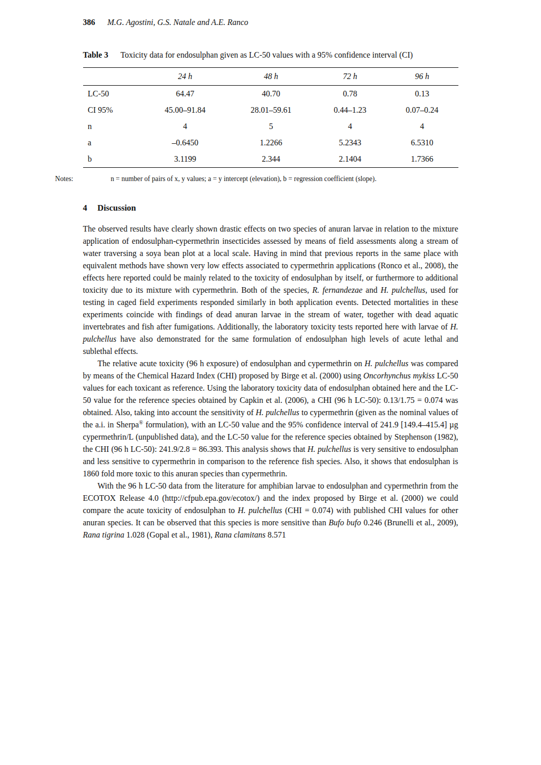386 M.G. Agostini, G.S. Natale and A.E. Ranco
Table 3 Toxicity data for endosulphan given as LC-50 values with a 95% confidence interval (CI)
| | 24 h | 48 h | 72 h | 96 h |
| --- | --- | --- | --- | --- |
| LC-50 | 64.47 | 40.70 | 0.78 | 0.13 |
| CI 95% | 45.00–91.84 | 28.01–59.61 | 0.44–1.23 | 0.07–0.24 |
| n | 4 | 5 | 4 | 4 |
| a | –0.6450 | 1.2266 | 5.2343 | 6.5310 |
| b | 3.1199 | 2.344 | 2.1404 | 1.7366 |
Notes: n = number of pairs of x, y values; a = y intercept (elevation), b = regression coefficient (slope).
4 Discussion
The observed results have clearly shown drastic effects on two species of anuran larvae in relation to the mixture application of endosulphan-cypermethrin insecticides assessed by means of field assessments along a stream of water traversing a soya bean plot at a local scale. Having in mind that previous reports in the same place with equivalent methods have shown very low effects associated to cypermethrin applications (Ronco et al., 2008), the effects here reported could be mainly related to the toxicity of endosulphan by itself, or furthermore to additional toxicity due to its mixture with cypermethrin. Both of the species, R. fernandezae and H. pulchellus, used for testing in caged field experiments responded similarly in both application events. Detected mortalities in these experiments coincide with findings of dead anuran larvae in the stream of water, together with dead aquatic invertebrates and fish after fumigations. Additionally, the laboratory toxicity tests reported here with larvae of H. pulchellus have also demonstrated for the same formulation of endosulphan high levels of acute lethal and sublethal effects.
The relative acute toxicity (96 h exposure) of endosulphan and cypermethrin on H. pulchellus was compared by means of the Chemical Hazard Index (CHI) proposed by Birge et al. (2000) using Oncorhynchus mykiss LC-50 values for each toxicant as reference. Using the laboratory toxicity data of endosulphan obtained here and the LC-50 value for the reference species obtained by Capkin et al. (2006), a CHI (96 h LC-50): 0.13/1.75 = 0.074 was obtained. Also, taking into account the sensitivity of H. pulchellus to cypermethrin (given as the nominal values of the a.i. in Sherpa® formulation), with an LC-50 value and the 95% confidence interval of 241.9 [149.4–415.4] µg cypermethrin/L (unpublished data), and the LC-50 value for the reference species obtained by Stephenson (1982), the CHI (96 h LC-50): 241.9/2.8 = 86.393. This analysis shows that H. pulchellus is very sensitive to endosulphan and less sensitive to cypermethrin in comparison to the reference fish species. Also, it shows that endosulphan is 1860 fold more toxic to this anuran species than cypermethrin.
With the 96 h LC-50 data from the literature for amphibian larvae to endosulphan and cypermethrin from the ECOTOX Release 4.0 (http://cfpub.epa.gov/ecotox/) and the index proposed by Birge et al. (2000) we could compare the acute toxicity of endosulphan to H. pulchellus (CHI = 0.074) with published CHI values for other anuran species. It can be observed that this species is more sensitive than Bufo bufo 0.246 (Brunelli et al., 2009), Rana tigrina 1.028 (Gopal et al., 1981), Rana clamitans 8.571